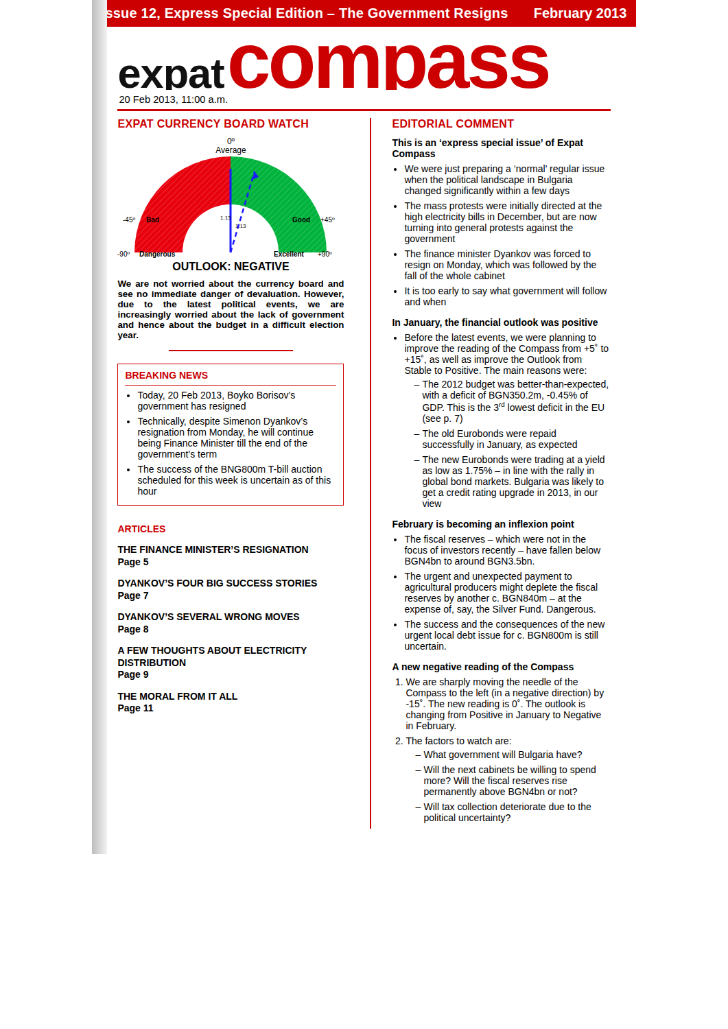Issue 12, Express Special Edition – The Government Resigns February 2013
expat compass
20 Feb 2013, 11:00 a.m.
EXPAT CURRENCY BOARD WATCH
0º
Average
-45º Bad Good +45º -90º Dangerous Excellent +90º 1.13 1.13
OUTLOOK: NEGATIVE
We are not worried about the currency board and see no immediate danger of devaluation. However, due to the latest political events, we are increasingly worried about the lack of government and hence about the budget in a difficult election year.
BREAKING NEWS
Today, 20 Feb 2013, Boyko Borisov’s government has resigned
Technically, despite Simenon Dyankov’s resignation from Monday, he will continue being Finance Minister till the end of the government’s term
The success of the BNG800m T-bill auction scheduled for this week is uncertain as of this hour
ARTICLES
THE FINANCE MINISTER’S RESIGNATION
Page 5
DYANKOV’S FOUR BIG SUCCESS STORIES
Page 7
DYANKOV’S SEVERAL WRONG MOVES
Page 8
A FEW THOUGHTS ABOUT ELECTRICITY DISTRIBUTION
Page 9
THE MORAL FROM IT ALL
Page 11
EDITORIAL COMMENT
This is an ‘express special issue’ of Expat Compass
We were just preparing a ‘normal’ regular issue when the political landscape in Bulgaria changed significantly within a few days
The mass protests were initially directed at the high electricity bills in December, but are now turning into general protests against the government
The finance minister Dyankov was forced to resign on Monday, which was followed by the fall of the whole cabinet
It is too early to say what government will follow and when
In January, the financial outlook was positive
Before the latest events, we were planning to improve the reading of the Compass from +5˚ to +15˚, as well as improve the Outlook from Stable to Positive. The main reasons were:
The 2012 budget was better-than-expected, with a deficit of BGN350.2m, -0.45% of GDP. This is the 3rd lowest deficit in the EU (see p. 7)
The old Eurobonds were repaid successfully in January, as expected
The new Eurobonds were trading at a yield as low as 1.75% – in line with the rally in global bond markets. Bulgaria was likely to get a credit rating upgrade in 2013, in our view
February is becoming an inflexion point
The fiscal reserves – which were not in the focus of investors recently – have fallen below BGN4bn to around BGN3.5bn.
The urgent and unexpected payment to agricultural producers might deplete the fiscal reserves by another c. BGN840m – at the expense of, say, the Silver Fund. Dangerous.
The success and the consequences of the new urgent local debt issue for c. BGN800m is still uncertain.
A new negative reading of the Compass
We are sharply moving the needle of the Compass to the left (in a negative direction) by -15˚. The new reading is 0˚. The outlook is changing from Positive in January to Negative in February.
The factors to watch are:
What government will Bulgaria have?
Will the next cabinets be willing to spend more? Will the fiscal reserves rise permanently above BGN4bn or not?
Will tax collection deteriorate due to the political uncertainty?